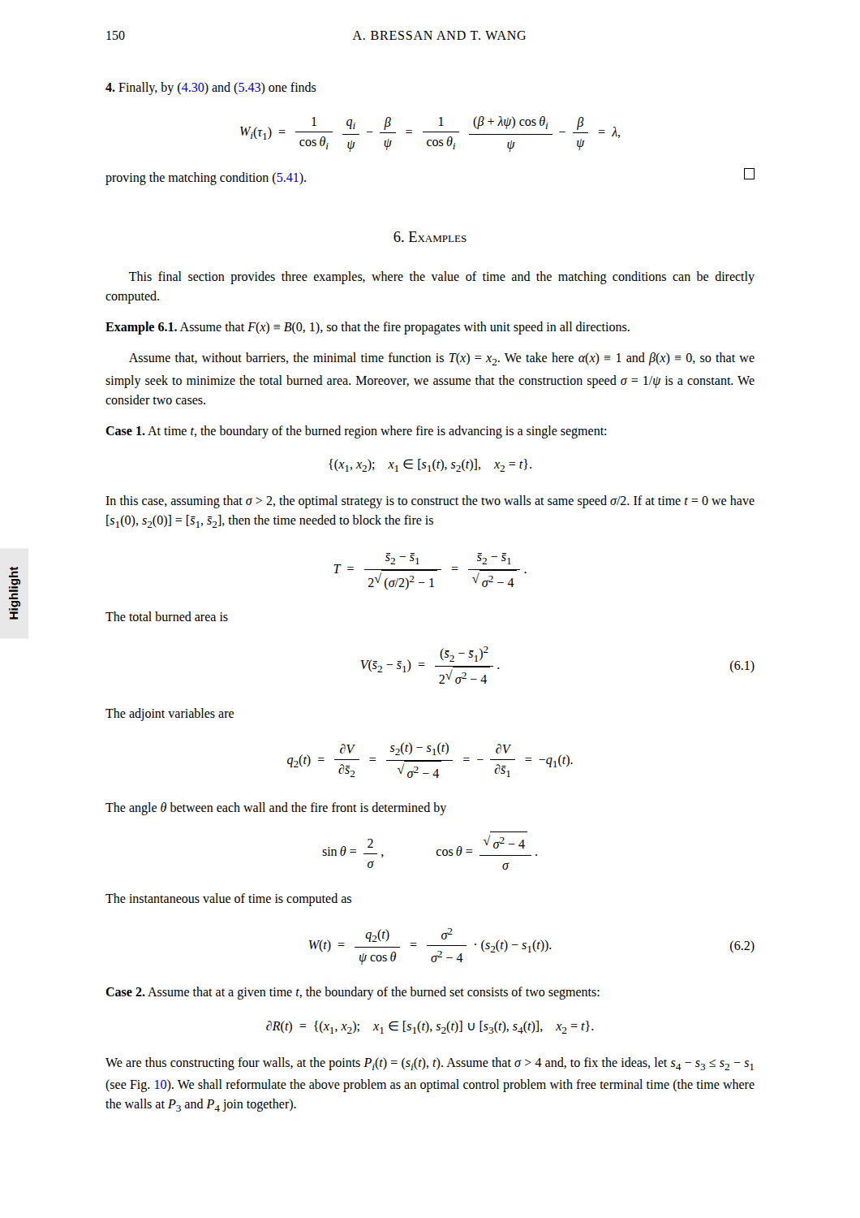Highlight
150 A. BRESSAN AND T. WANG
4. Finally, by (4.30) and (5.43) one finds
Wi(τ1) = 1 cos θi qi ψ − βψ = 1 cos θi (β + λψ) cos θi ψ − βψ = λ,
proving the matching condition (5.41).
6. Examples
This final section provides three examples, where the value of time and the matching conditions can be directly computed.
Example 6.1. Assume that F(x) ≡ B(0, 1), so that the fire propagates with unit speed in all directions.
Assume that, without barriers, the minimal time function is T(x) = x2. We take here α(x) ≡ 1 and β(x) ≡ 0, so that we simply seek to minimize the total burned area. Moreover, we assume that the construction speed σ = 1/ψ is a constant. We consider two cases.
Case 1. At time t, the boundary of the burned region where fire is advancing is a single segment:
{(x1, x2); x1 ∈ [s1(t), s2(t)], x2 = t}.
In this case, assuming that σ > 2, the optimal strategy is to construct the two walls at same speed σ/2. If at time t = 0 we have [s1(0), s2(0)] = [s̄1, s̄2], then the time needed to block the fire is
T = s̄2 − s̄1 2(σ/2)2 − 1 = s̄2 − s̄1 σ2 − 4 .
The total burned area is
V(s̄2 − s̄1) = (s̄2 − s̄1)2 2σ2 − 4 . (6.1)
The adjoint variables are
q2(t) = ∂V∂s̄2 = s2(t) − s1(t) σ2 − 4 = − ∂V∂s̄1 = −q1(t).
The angle θ between each wall and the fire front is determined by
sin θ = 2 σ, cos θ = σ2 − 4 σ .
The instantaneous value of time is computed as
W(t) = q2(t) ψ cos θ = σ2 σ2 − 4 · (s2(t) − s1(t)). (6.2)
Case 2. Assume that at a given time t, the boundary of the burned set consists of two segments:
∂R(t) = {(x1, x2); x1 ∈ [s1(t), s2(t)] ∪ [s3(t), s4(t)], x2 = t}.
We are thus constructing four walls, at the points Pi(t) = (si(t), t). Assume that σ > 4 and, to fix the ideas, let s4 − s3 ≤ s2 − s1 (see Fig. 10). We shall reformulate the above problem as an optimal control problem with free terminal time (the time where the walls at P3 and P4 join together).